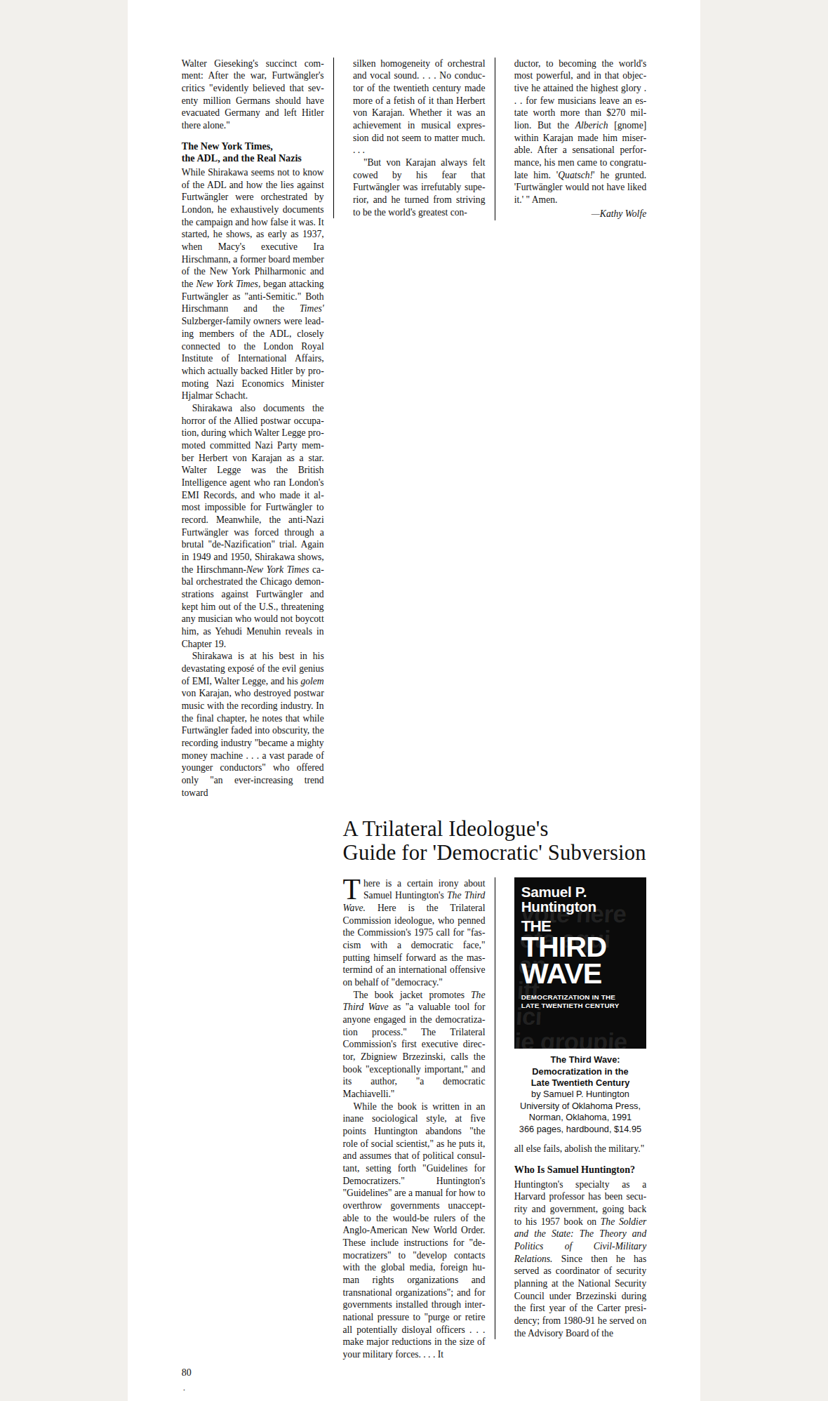Walter Gieseking's succinct comment: After the war, Furtwängler's critics "evidently believed that seventy million Germans should have evacuated Germany and left Hitler there alone."
The New York Times,
the ADL, and the Real Nazis
While Shirakawa seems not to know of the ADL and how the lies against Furtwängler were orchestrated by London, he exhaustively documents the campaign and how false it was. It started, he shows, as early as 1937, when Macy's executive Ira Hirschmann, a former board member of the New York Philharmonic and the New York Times, began attacking Furtwängler as "anti-Semitic." Both Hirschmann and the Times' Sulzberger-family owners were leading members of the ADL, closely connected to the London Royal Institute of International Affairs, which actually backed Hitler by promoting Nazi Economics Minister Hjalmar Schacht.
Shirakawa also documents the horror of the Allied postwar occupation, during which Walter Legge promoted committed Nazi Party member Herbert von Karajan as a star. Walter Legge was the British Intelligence agent who ran London's EMI Records, and who made it almost impossible for Furtwängler to record. Meanwhile, the anti-Nazi Furtwängler was forced through a brutal "de-Nazification" trial. Again in 1949 and 1950, Shirakawa shows, the Hirschmann-New York Times cabal orchestrated the Chicago demonstrations against Furtwängler and kept him out of the U.S., threatening any musician who would not boycott him, as Yehudi Menuhin reveals in Chapter 19.
Shirakawa is at his best in his devastating exposé of the evil genius of EMI, Walter Legge, and his golem von Karajan, who destroyed postwar music with the recording industry. In the final chapter, he notes that while Furtwängler faded into obscurity, the recording industry "became a mighty money machine . . . a vast parade of younger conductors" who offered only "an ever-increasing trend toward
silken homogeneity of orchestral and vocal sound. . . . No conductor of the twentieth century made more of a fetish of it than Herbert von Karajan. Whether it was an achievement in musical expression did not seem to matter much. . . .
"But von Karajan always felt cowed by his fear that Furtwängler was irrefutably superior, and he turned from striving to be the world's greatest con-
ductor, to becoming the world's most powerful, and in that objective he attained the highest glory . . . for few musicians leave an estate worth more than $270 million. But the Alberich [gnome] within Karajan made him miserable. After a sensational performance, his men came to congratulate him. 'Quatsch!' he grunted. 'Furtwängler would not have liked it.' " Amen.
—Kathy Wolfe
A Trilateral Ideologue's
Guide for 'Democratic' Subversion
There is a certain irony about Samuel Huntington's The Third Wave. Here is the Trilateral Commission ideologue, who penned the Commission's 1975 call for "fascism with a democratic face," putting himself forward as the mastermind of an international offensive on behalf of "democracy."
The book jacket promotes The Third Wave as "a valuable tool for anyone engaged in the democratization process." The Trilateral Commission's first executive director, Zbigniew Brzezinski, calls the book "exceptionally important," and its author, "a democratic Machiavelli."
While the book is written in an inane sociological style, at five points Huntington abandons "the role of social scientist," as he puts it, and assumes that of political consultant, setting forth "Guidelines for Democratizers." Huntington's "Guidelines" are a manual for how to overthrow governments unacceptable to the would-be rulers of the Anglo-American New World Order. These include instructions for "democratizers" to "develop contacts with the global media, foreign human rights organizations and transnational organizations"; and for governments installed through international pressure to "purge or retire all potentially disloyal officers . . . make major reductions in the size of your military forces. . . . It
vote here ota aqui en itt ici ie groupie
Samuel P.
Huntington
THE THIRD WAVE
DEMOCRATIZATION IN THE
LATE TWENTIETH CENTURY
The Third Wave:
Democratization in the
Late Twentieth Century
by Samuel P. Huntington
University of Oklahoma Press,
Norman, Oklahoma, 1991
366 pages, hardbound, $14.95
all else fails, abolish the military."
Who Is Samuel Huntington?
Huntington's specialty as a Harvard professor has been security and government, going back to his 1957 book on The Soldier and the State: The Theory and Politics of Civil-Military Relations. Since then he has served as coordinator of security planning at the National Security Council under Brzezinski during the first year of the Carter presidency; from 1980-91 he served on the Advisory Board of the
80
.